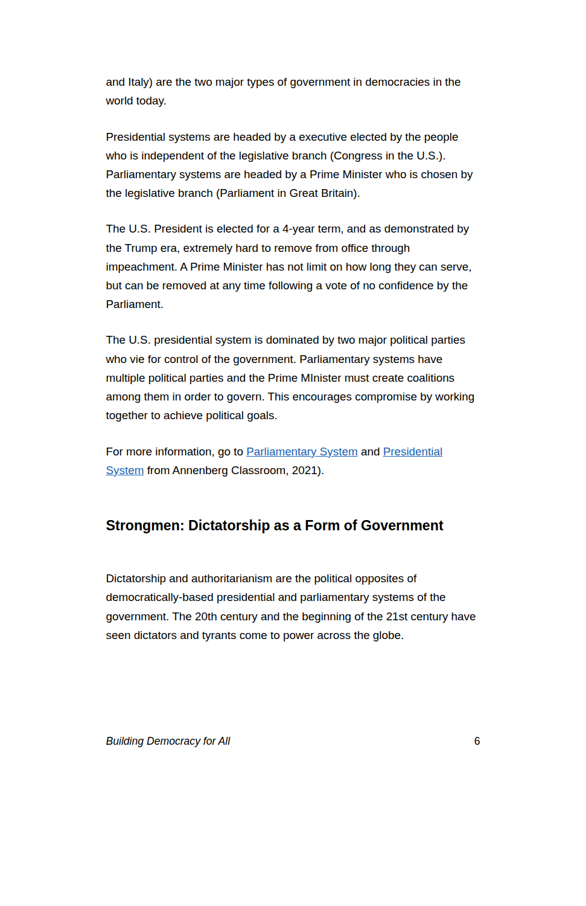and Italy) are the two major types of government in democracies in the world today.
Presidential systems are headed by a executive elected by the people who is independent of the legislative branch (Congress in the U.S.). Parliamentary systems are headed by a Prime Minister who is chosen by the legislative branch (Parliament in Great Britain).
The U.S. President is elected for a 4-year term, and as demonstrated by the Trump era, extremely hard to remove from office through impeachment. A Prime Minister has not limit on how long they can serve, but can be removed at any time following a vote of no confidence by the Parliament.
The U.S. presidential system is dominated by two major political parties who vie for control of the government. Parliamentary systems have multiple political parties and the Prime MInister must create coalitions among them in order to govern. This encourages compromise by working together to achieve political goals.
For more information, go to Parliamentary System and Presidential System from Annenberg Classroom, 2021).
Strongmen: Dictatorship as a Form of Government
Dictatorship and authoritarianism are the political opposites of democratically-based presidential and parliamentary systems of the government. The 20th century and the beginning of the 21st century have seen dictators and tyrants come to power across the globe.
Building Democracy for All 6